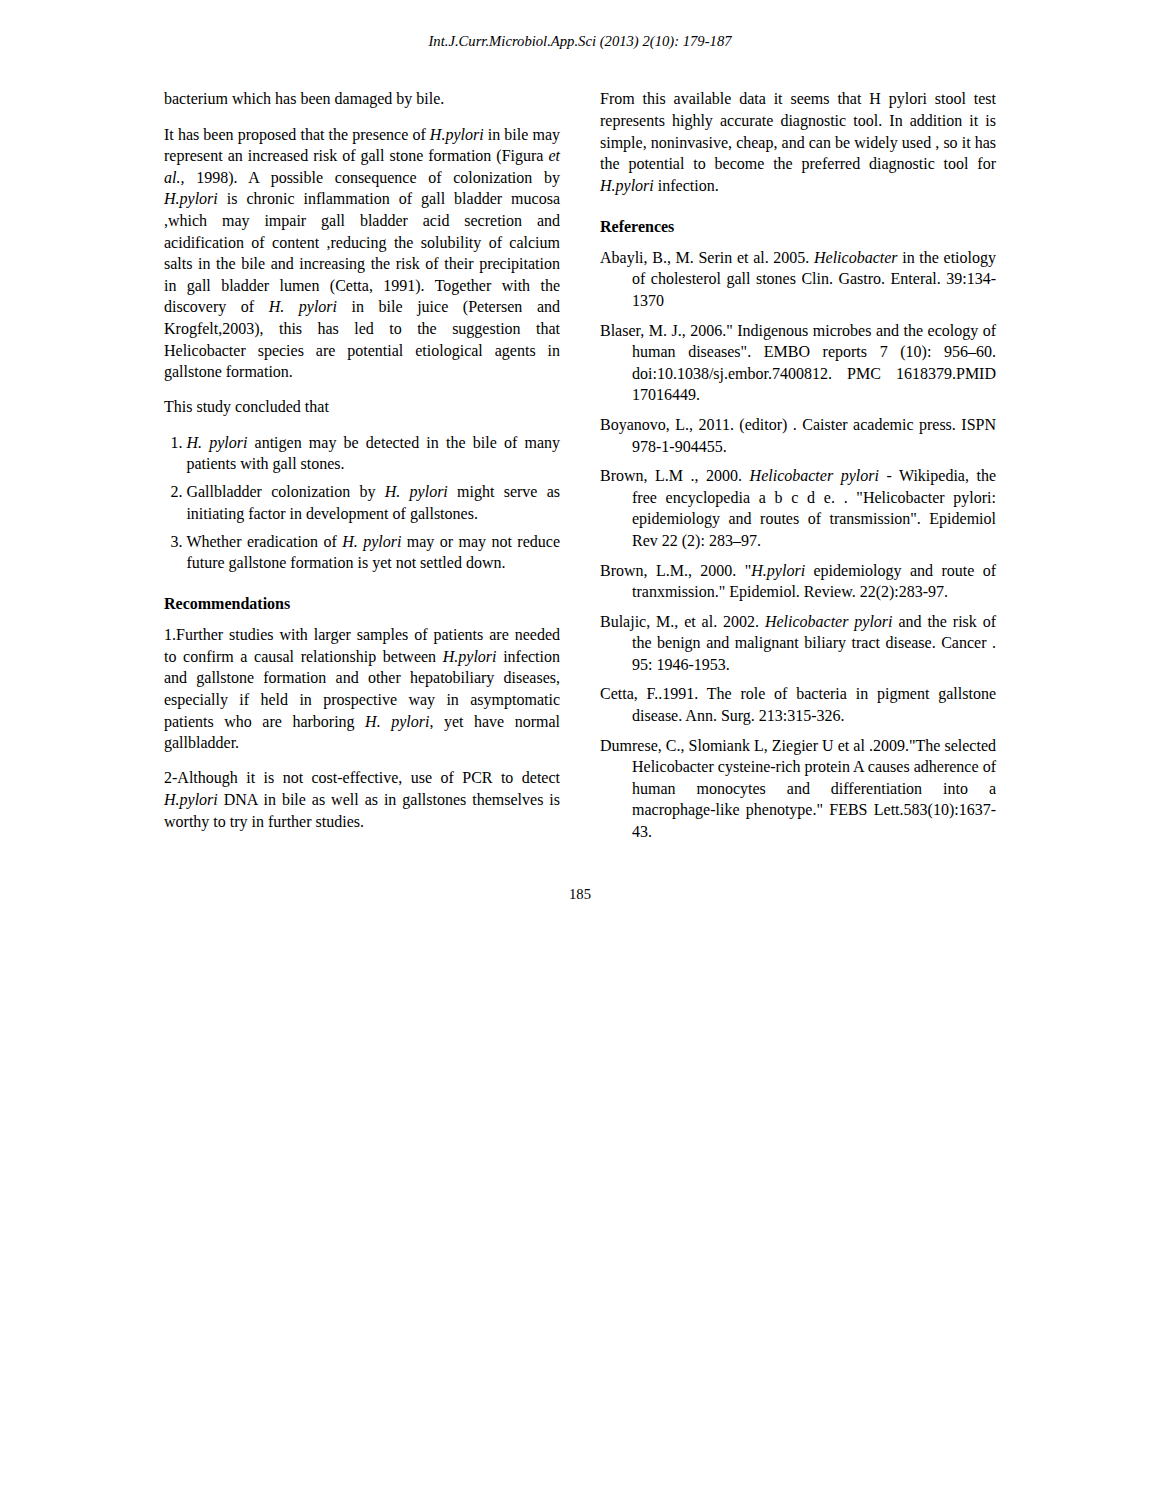Int.J.Curr.Microbiol.App.Sci (2013) 2(10): 179-187
bacterium which has been damaged by bile.
It has been proposed that the presence of H.pylori in bile may represent an increased risk of gall stone formation (Figura et al., 1998). A possible consequence of colonization by H.pylori is chronic inflammation of gall bladder mucosa ,which may impair gall bladder acid secretion and acidification of content ,reducing the solubility of calcium salts in the bile and increasing the risk of their precipitation in gall bladder lumen (Cetta, 1991). Together with the discovery of H. pylori in bile juice (Petersen and Krogfelt,2003), this has led to the suggestion that Helicobacter species are potential etiological agents in gallstone formation.
This study concluded that
H. pylori antigen may be detected in the bile of many patients with gall stones.
Gallbladder colonization by H. pylori might serve as initiating factor in development of gallstones.
Whether eradication of H. pylori may or may not reduce future gallstone formation is yet not settled down.
Recommendations
1.Further studies with larger samples of patients are needed to confirm a causal relationship between H.pylori infection and gallstone formation and other hepatobiliary diseases, especially if held in prospective way in asymptomatic patients who are harboring H. pylori, yet have normal gallbladder.
2-Although it is not cost-effective, use of PCR to detect H.pylori DNA in bile as well as in gallstones themselves is worthy to try in further studies.
From this available data it seems that H pylori stool test represents highly accurate diagnostic tool. In addition it is simple, noninvasive, cheap, and can be widely used , so it has the potential to become the preferred diagnostic tool for H.pylori infection.
References
Abayli, B., M. Serin et al. 2005. Helicobacter in the etiology of cholesterol gall stones Clin. Gastro. Enteral. 39:134-1370
Blaser, M. J., 2006." Indigenous microbes and the ecology of human diseases". EMBO reports 7 (10): 956–60. doi:10.1038/sj.embor.7400812. PMC 1618379.PMID 17016449.
Boyanovo, L., 2011. (editor) . Caister academic press. ISPN 978-1-904455.
Brown, L.M ., 2000. Helicobacter pylori - Wikipedia, the free encyclopedia a b c d e. . "Helicobacter pylori: epidemiology and routes of transmission". Epidemiol Rev 22 (2): 283–97.
Brown, L.M., 2000. "H.pylori epidemiology and route of tranxmission." Epidemiol. Review. 22(2):283-97.
Bulajic, M., et al. 2002. Helicobacter pylori and the risk of the benign and malignant biliary tract disease. Cancer . 95: 1946-1953.
Cetta, F..1991. The role of bacteria in pigment gallstone disease. Ann. Surg. 213:315-326.
Dumrese, C., Slomiank L, Ziegier U et al .2009."The selected Helicobacter cysteine-rich protein A causes adherence of human monocytes and differentiation into a macrophage-like phenotype." FEBS Lett.583(10):1637-43.
185